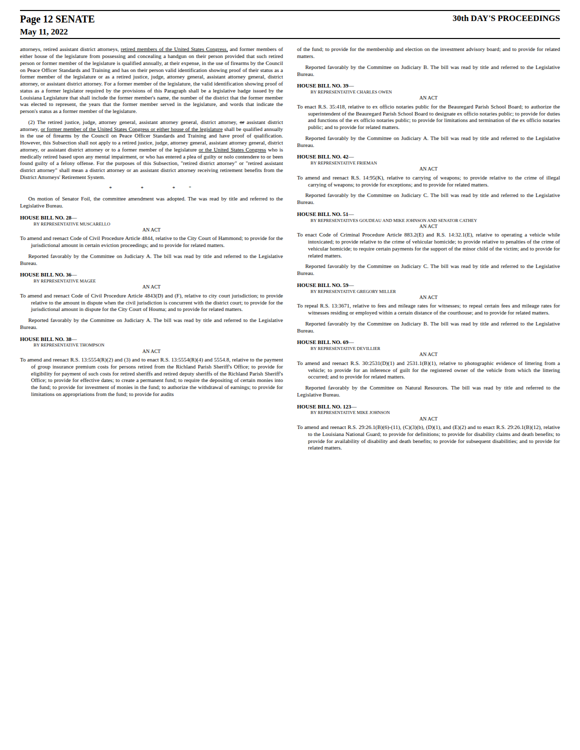Page 12 SENATE
30th DAY'S PROCEEDINGS
May 11, 2022
attorneys, retired assistant district attorneys, retired members of the United States Congress, and former members of either house of the legislature from possessing and concealing a handgun on their person provided that such retired person or former member of the legislature is qualified annually, at their expense, in the use of firearms by the Council on Peace Officer Standards and Training and has on their person valid identification showing proof of their status as a former member of the legislature or as a retired justice, judge, attorney general, assistant attorney general, district attorney, or assistant district attorney. For a former member of the legislature, the valid identification showing proof of status as a former legislator required by the provisions of this Paragraph shall be a legislative badge issued by the Louisiana Legislature that shall include the former member's name, the number of the district that the former member was elected to represent, the years that the former member served in the legislature, and words that indicate the person's status as a former member of the legislature.
(2) The retired justice, judge, attorney general, assistant attorney general, district attorney, or assistant district attorney, or former member of the United States Congress or either house of the legislature shall be qualified annually in the use of firearms by the Council on Peace Officer Standards and Training and have proof of qualification. However, this Subsection shall not apply to a retired justice, judge, attorney general, assistant attorney general, district attorney, or assistant district attorney or to a former member of the legislature or the United States Congress who is medically retired based upon any mental impairment, or who has entered a plea of guilty or nolo contendere to or been found guilty of a felony offense. For the purposes of this Subsection, "retired district attorney" or "retired assistant district attorney" shall mean a district attorney or an assistant district attorney receiving retirement benefits from the District Attorneys' Retirement System.
* * *"
On motion of Senator Foil, the committee amendment was adopted. The was read by title and referred to the Legislative Bureau.
HOUSE BILL NO. 28—
BY REPRESENTATIVE MUSCARELLO
AN ACT
To amend and reenact Code of Civil Procedure Article 4844, relative to the City Court of Hammond; to provide for the jurisdictional amount in certain eviction proceedings; and to provide for related matters.
Reported favorably by the Committee on Judiciary A. The bill was read by title and referred to the Legislative Bureau.
HOUSE BILL NO. 36—
BY REPRESENTATIVE MAGEE
AN ACT
To amend and reenact Code of Civil Procedure Article 4843(D) and (F), relative to city court jurisdiction; to provide relative to the amount in dispute when the civil jurisdiction is concurrent with the district court; to provide for the jurisdictional amount in dispute for the City Court of Houma; and to provide for related matters.
Reported favorably by the Committee on Judiciary A. The bill was read by title and referred to the Legislative Bureau.
HOUSE BILL NO. 38—
BY REPRESENTATIVE THOMPSON
AN ACT
To amend and reenact R.S. 13:5554(R)(2) and (3) and to enact R.S. 13:5554(R)(4) and 5554.8, relative to the payment of group insurance premium costs for persons retired from the Richland Parish Sheriff's Office; to provide for eligibility for payment of such costs for retired sheriffs and retired deputy sheriffs of the Richland Parish Sheriff's Office; to provide for effective dates; to create a permanent fund; to require the depositing of certain monies into the fund; to provide for investment of monies in the fund; to authorize the withdrawal of earnings; to provide for limitations on appropriations from the fund; to provide for audits
of the fund; to provide for the membership and election on the investment advisory board; and to provide for related matters.
Reported favorably by the Committee on Judiciary B. The bill was read by title and referred to the Legislative Bureau.
HOUSE BILL NO. 39—
BY REPRESENTATIVE CHARLES OWEN
AN ACT
To enact R.S. 35:418, relative to ex officio notaries public for the Beauregard Parish School Board; to authorize the superintendent of the Beauregard Parish School Board to designate ex officio notaries public; to provide for duties and functions of the ex officio notaries public; to provide for limitations and termination of the ex officio notaries public; and to provide for related matters.
Reported favorably by the Committee on Judiciary A. The bill was read by title and referred to the Legislative Bureau.
HOUSE BILL NO. 42—
BY REPRESENTATIVE FRIEMAN
AN ACT
To amend and reenact R.S. 14:95(K), relative to carrying of weapons; to provide relative to the crime of illegal carrying of weapons; to provide for exceptions; and to provide for related matters.
Reported favorably by the Committee on Judiciary C. The bill was read by title and referred to the Legislative Bureau.
HOUSE BILL NO. 51—
BY REPRESENTATIVES GOUDEAU AND MIKE JOHNSON AND SENATOR CATHEY
AN ACT
To enact Code of Criminal Procedure Article 883.2(E) and R.S. 14:32.1(E), relative to operating a vehicle while intoxicated; to provide relative to the crime of vehicular homicide; to provide relative to penalties of the crime of vehicular homicide; to require certain payments for the support of the minor child of the victim; and to provide for related matters.
Reported favorably by the Committee on Judiciary C. The bill was read by title and referred to the Legislative Bureau.
HOUSE BILL NO. 59—
BY REPRESENTATIVE GREGORY MILLER
AN ACT
To repeal R.S. 13:3671, relative to fees and mileage rates for witnesses; to repeal certain fees and mileage rates for witnesses residing or employed within a certain distance of the courthouse; and to provide for related matters.
Reported favorably by the Committee on Judiciary B. The bill was read by title and referred to the Legislative Bureau.
HOUSE BILL NO. 69—
BY REPRESENTATIVE DEVILLIER
AN ACT
To amend and reenact R.S. 30:2531(D)(1) and 2531.1(B)(1), relative to photographic evidence of littering from a vehicle; to provide for an inference of guilt for the registered owner of the vehicle from which the littering occurred; and to provide for related matters.
Reported favorably by the Committee on Natural Resources. The bill was read by title and referred to the Legislative Bureau.
HOUSE BILL NO. 123—
BY REPRESENTATIVE MIKE JOHNSON
AN ACT
To amend and reenact R.S. 29:26.1(B)(6)-(11), (C)(3)(b), (D)(1), and (E)(2) and to enact R.S. 29:26.1(B)(12), relative to the Louisiana National Guard; to provide for definitions; to provide for disability claims and death benefits; to provide for availability of disability and death benefits; to provide for subsequent disabilities; and to provide for related matters.